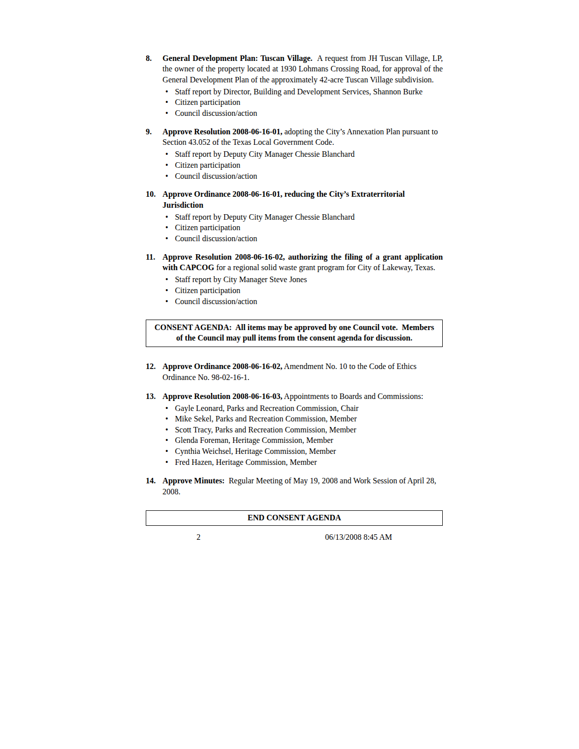8.
General Development Plan: Tuscan Village. A request from JH Tuscan Village, LP, the owner of the property located at 1930 Lohmans Crossing Road, for approval of the General Development Plan of the approximately 42-acre Tuscan Village subdivision.
Staff report by Director, Building and Development Services, Shannon Burke
Citizen participation
Council discussion/action
9.
Approve Resolution 2008-06-16-01, adopting the City’s Annexation Plan pursuant to Section 43.052 of the Texas Local Government Code.
Staff report by Deputy City Manager Chessie Blanchard
Citizen participation
Council discussion/action
10.
Approve Ordinance 2008-06-16-01, reducing the City’s Extraterritorial Jurisdiction
Staff report by Deputy City Manager Chessie Blanchard
Citizen participation
Council discussion/action
11.
Approve Resolution 2008-06-16-02, authorizing the filing of a grant application with CAPCOG for a regional solid waste grant program for City of Lakeway, Texas.
Staff report by City Manager Steve Jones
Citizen participation
Council discussion/action
CONSENT AGENDA: All items may be approved by one Council vote. Members of the Council may pull items from the consent agenda for discussion.
12.
Approve Ordinance 2008-06-16-02, Amendment No. 10 to the Code of Ethics Ordinance No. 98-02-16-1.
13.
Approve Resolution 2008-06-16-03, Appointments to Boards and Commissions:
Gayle Leonard, Parks and Recreation Commission, Chair
Mike Sekel, Parks and Recreation Commission, Member
Scott Tracy, Parks and Recreation Commission, Member
Glenda Foreman, Heritage Commission, Member
Cynthia Weichsel, Heritage Commission, Member
Fred Hazen, Heritage Commission, Member
14.
Approve Minutes: Regular Meeting of May 19, 2008 and Work Session of April 28, 2008.
END CONSENT AGENDA
2 06/13/2008 8:45 AM